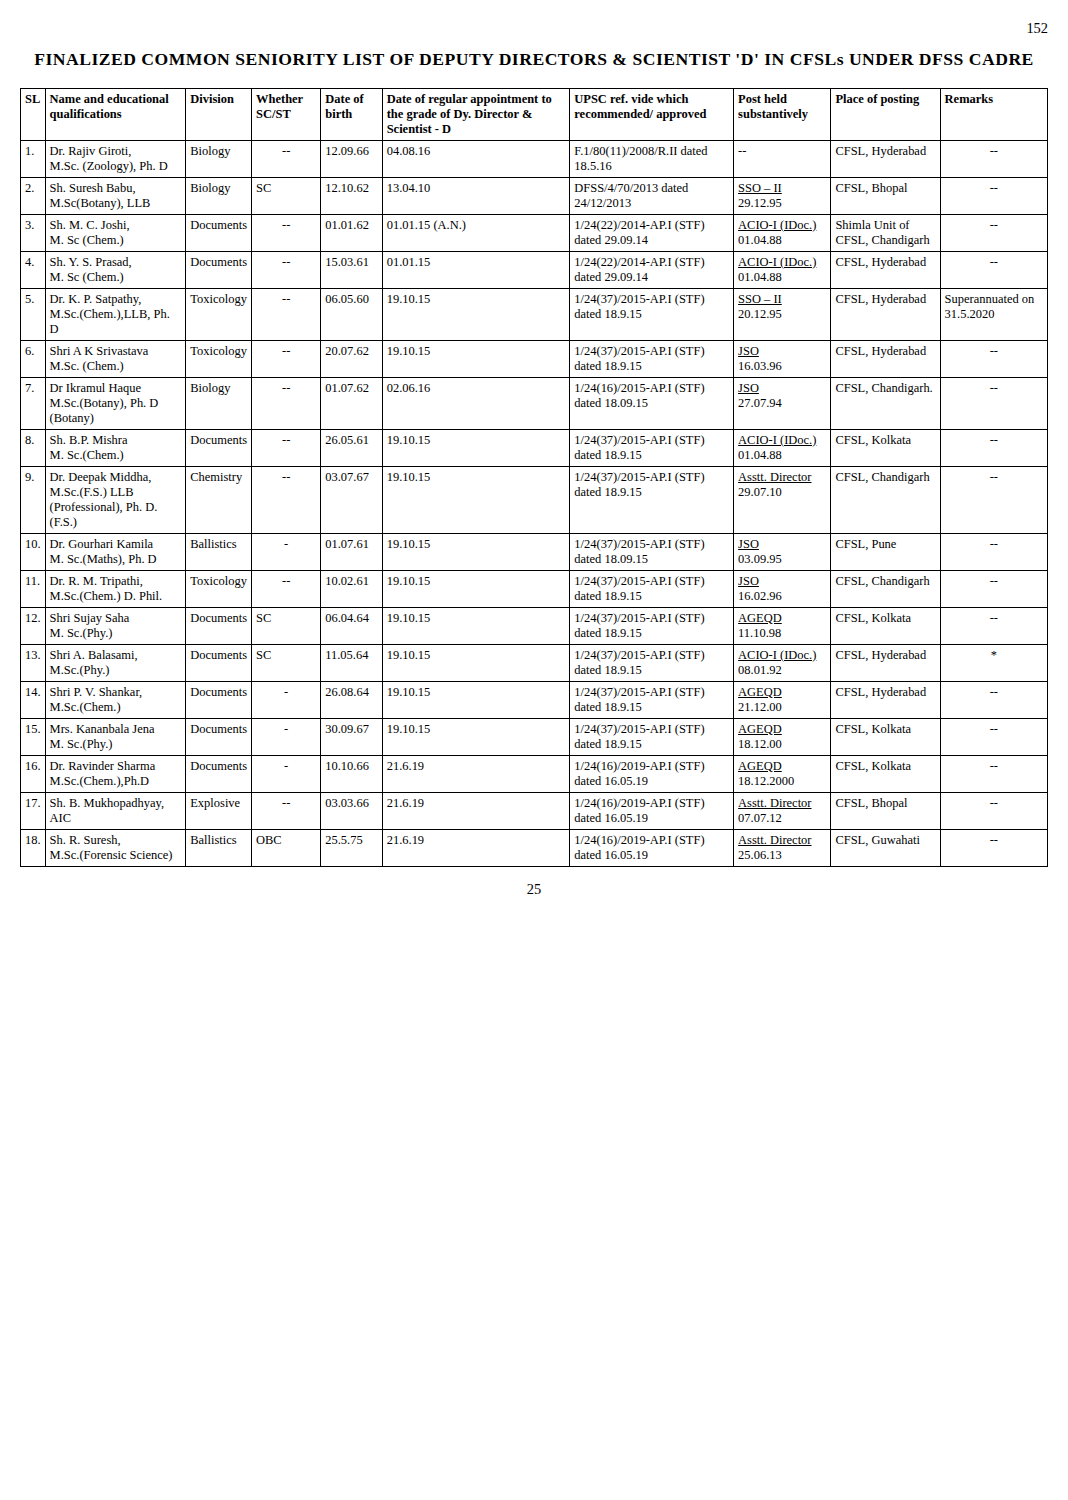152
FINALIZED COMMON SENIORITY LIST OF DEPUTY DIRECTORS & SCIENTIST 'D' IN CFSLs UNDER DFSS CADRE
| SL | Name and educational qualifications | Division | Whether SC/ST | Date of birth | Date of regular appointment to the grade of Dy. Director & Scientist - D | UPSC ref. vide which recommended/ approved | Post held substantively | Place of posting | Remarks |
| --- | --- | --- | --- | --- | --- | --- | --- | --- | --- |
| 1. | Dr. Rajiv Giroti, M.Sc. (Zoology), Ph. D | Biology | -- | 12.09.66 | 04.08.16 | F.1/80(11)/2008/R.II dated 18.5.16 | -- | CFSL, Hyderabad | -- |
| 2. | Sh. Suresh Babu, M.Sc(Botany), LLB | Biology | SC | 12.10.62 | 13.04.10 | DFSS/4/70/2013 dated 24/12/2013 | SSO – II 29.12.95 | CFSL, Bhopal | -- |
| 3. | Sh. M. C. Joshi, M. Sc (Chem.) | Documents | -- | 01.01.62 | 01.01.15 (A.N.) | 1/24(22)/2014-AP.I (STF) dated 29.09.14 | ACIO-I (IDoc.) 01.04.88 | Shimla Unit of CFSL, Chandigarh | -- |
| 4. | Sh. Y. S. Prasad, M. Sc (Chem.) | Documents | -- | 15.03.61 | 01.01.15 | 1/24(22)/2014-AP.I (STF) dated 29.09.14 | ACIO-I (IDoc.) 01.04.88 | CFSL, Hyderabad | -- |
| 5. | Dr. K. P. Satpathy, M.Sc.(Chem.),LLB, Ph. D | Toxicology | -- | 06.05.60 | 19.10.15 | 1/24(37)/2015-AP.I (STF) dated 18.9.15 | SSO – II 20.12.95 | CFSL, Hyderabad | Superannuated on 31.5.2020 |
| 6. | Shri A K Srivastava M.Sc. (Chem.) | Toxicology | -- | 20.07.62 | 19.10.15 | 1/24(37)/2015-AP.I (STF) dated 18.9.15 | JSO 16.03.96 | CFSL, Hyderabad | -- |
| 7. | Dr Ikramul Haque M.Sc.(Botany), Ph. D (Botany) | Biology | -- | 01.07.62 | 02.06.16 | 1/24(16)/2015-AP.I (STF) dated 18.09.15 | JSO 27.07.94 | CFSL, Chandigarh. | -- |
| 8. | Sh. B.P. Mishra M. Sc.(Chem.) | Documents | -- | 26.05.61 | 19.10.15 | 1/24(37)/2015-AP.I (STF) dated 18.9.15 | ACIO-I (IDoc.) 01.04.88 | CFSL, Kolkata | -- |
| 9. | Dr. Deepak Middha, M.Sc.(F.S.) LLB (Professional), Ph. D. (F.S.) | Chemistry | -- | 03.07.67 | 19.10.15 | 1/24(37)/2015-AP.I (STF) dated 18.9.15 | Asstt. Director 29.07.10 | CFSL, Chandigarh | -- |
| 10. | Dr. Gourhari Kamila M. Sc.(Maths), Ph. D | Ballistics | - | 01.07.61 | 19.10.15 | 1/24(37)/2015-AP.I (STF) dated 18.09.15 | JSO 03.09.95 | CFSL, Pune | -- |
| 11. | Dr. R. M. Tripathi, M.Sc.(Chem.) D. Phil. | Toxicology | -- | 10.02.61 | 19.10.15 | 1/24(37)/2015-AP.I (STF) dated 18.9.15 | JSO 16.02.96 | CFSL, Chandigarh | -- |
| 12. | Shri Sujay Saha M. Sc.(Phy.) | Documents | SC | 06.04.64 | 19.10.15 | 1/24(37)/2015-AP.I (STF) dated 18.9.15 | AGEQD 11.10.98 | CFSL, Kolkata | -- |
| 13. | Shri A. Balasami, M.Sc.(Phy.) | Documents | SC | 11.05.64 | 19.10.15 | 1/24(37)/2015-AP.I (STF) dated 18.9.15 | ACIO-I (IDoc.) 08.01.92 | CFSL, Hyderabad | * |
| 14. | Shri P. V. Shankar, M.Sc.(Chem.) | Documents | - | 26.08.64 | 19.10.15 | 1/24(37)/2015-AP.I (STF) dated 18.9.15 | AGEQD 21.12.00 | CFSL, Hyderabad | -- |
| 15. | Mrs. Kananbala Jena M. Sc.(Phy.) | Documents | - | 30.09.67 | 19.10.15 | 1/24(37)/2015-AP.I (STF) dated 18.9.15 | AGEQD 18.12.00 | CFSL, Kolkata | -- |
| 16. | Dr. Ravinder Sharma M.Sc.(Chem.),Ph.D | Documents | - | 10.10.66 | 21.6.19 | 1/24(16)/2019-AP.I (STF) dated 16.05.19 | AGEQD 18.12.2000 | CFSL, Kolkata | -- |
| 17. | Sh. B. Mukhopadhyay, AIC | Explosive | -- | 03.03.66 | 21.6.19 | 1/24(16)/2019-AP.I (STF) dated 16.05.19 | Asstt. Director 07.07.12 | CFSL, Bhopal | -- |
| 18. | Sh. R. Suresh, M.Sc.(Forensic Science) | Ballistics | OBC | 25.5.75 | 21.6.19 | 1/24(16)/2019-AP.I (STF) dated 16.05.19 | Asstt. Director 25.06.13 | CFSL, Guwahati | -- |
25